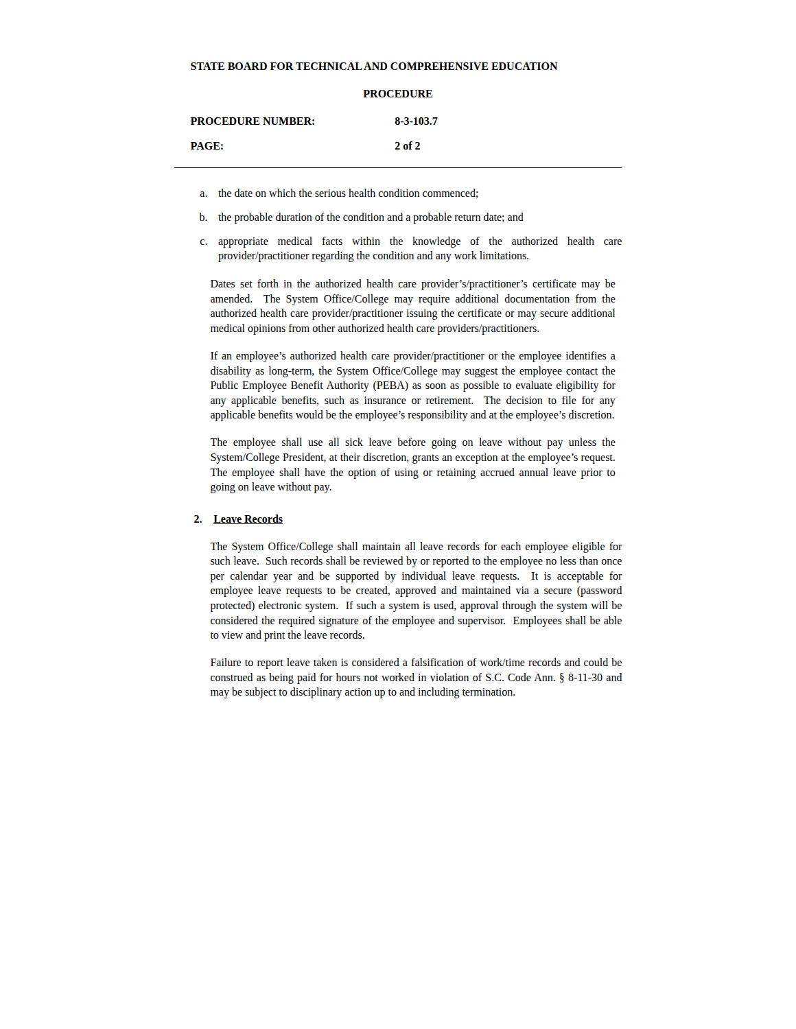STATE BOARD FOR TECHNICAL AND COMPREHENSIVE EDUCATION
PROCEDURE
| PROCEDURE NUMBER: | 8-3-103.7 |
| PAGE: | 2 of 2 |
the date on which the serious health condition commenced;
the probable duration of the condition and a probable return date; and
appropriate medical facts within the knowledge of the authorized health care provider/practitioner regarding the condition and any work limitations.
Dates set forth in the authorized health care provider’s/practitioner’s certificate may be amended. The System Office/College may require additional documentation from the authorized health care provider/practitioner issuing the certificate or may secure additional medical opinions from other authorized health care providers/practitioners.
If an employee’s authorized health care provider/practitioner or the employee identifies a disability as long-term, the System Office/College may suggest the employee contact the Public Employee Benefit Authority (PEBA) as soon as possible to evaluate eligibility for any applicable benefits, such as insurance or retirement. The decision to file for any applicable benefits would be the employee’s responsibility and at the employee’s discretion.
The employee shall use all sick leave before going on leave without pay unless the System/College President, at their discretion, grants an exception at the employee’s request. The employee shall have the option of using or retaining accrued annual leave prior to going on leave without pay.
2. Leave Records
The System Office/College shall maintain all leave records for each employee eligible for such leave. Such records shall be reviewed by or reported to the employee no less than once per calendar year and be supported by individual leave requests. It is acceptable for employee leave requests to be created, approved and maintained via a secure (password protected) electronic system. If such a system is used, approval through the system will be considered the required signature of the employee and supervisor. Employees shall be able to view and print the leave records.
Failure to report leave taken is considered a falsification of work/time records and could be construed as being paid for hours not worked in violation of S.C. Code Ann. § 8-11-30 and may be subject to disciplinary action up to and including termination.